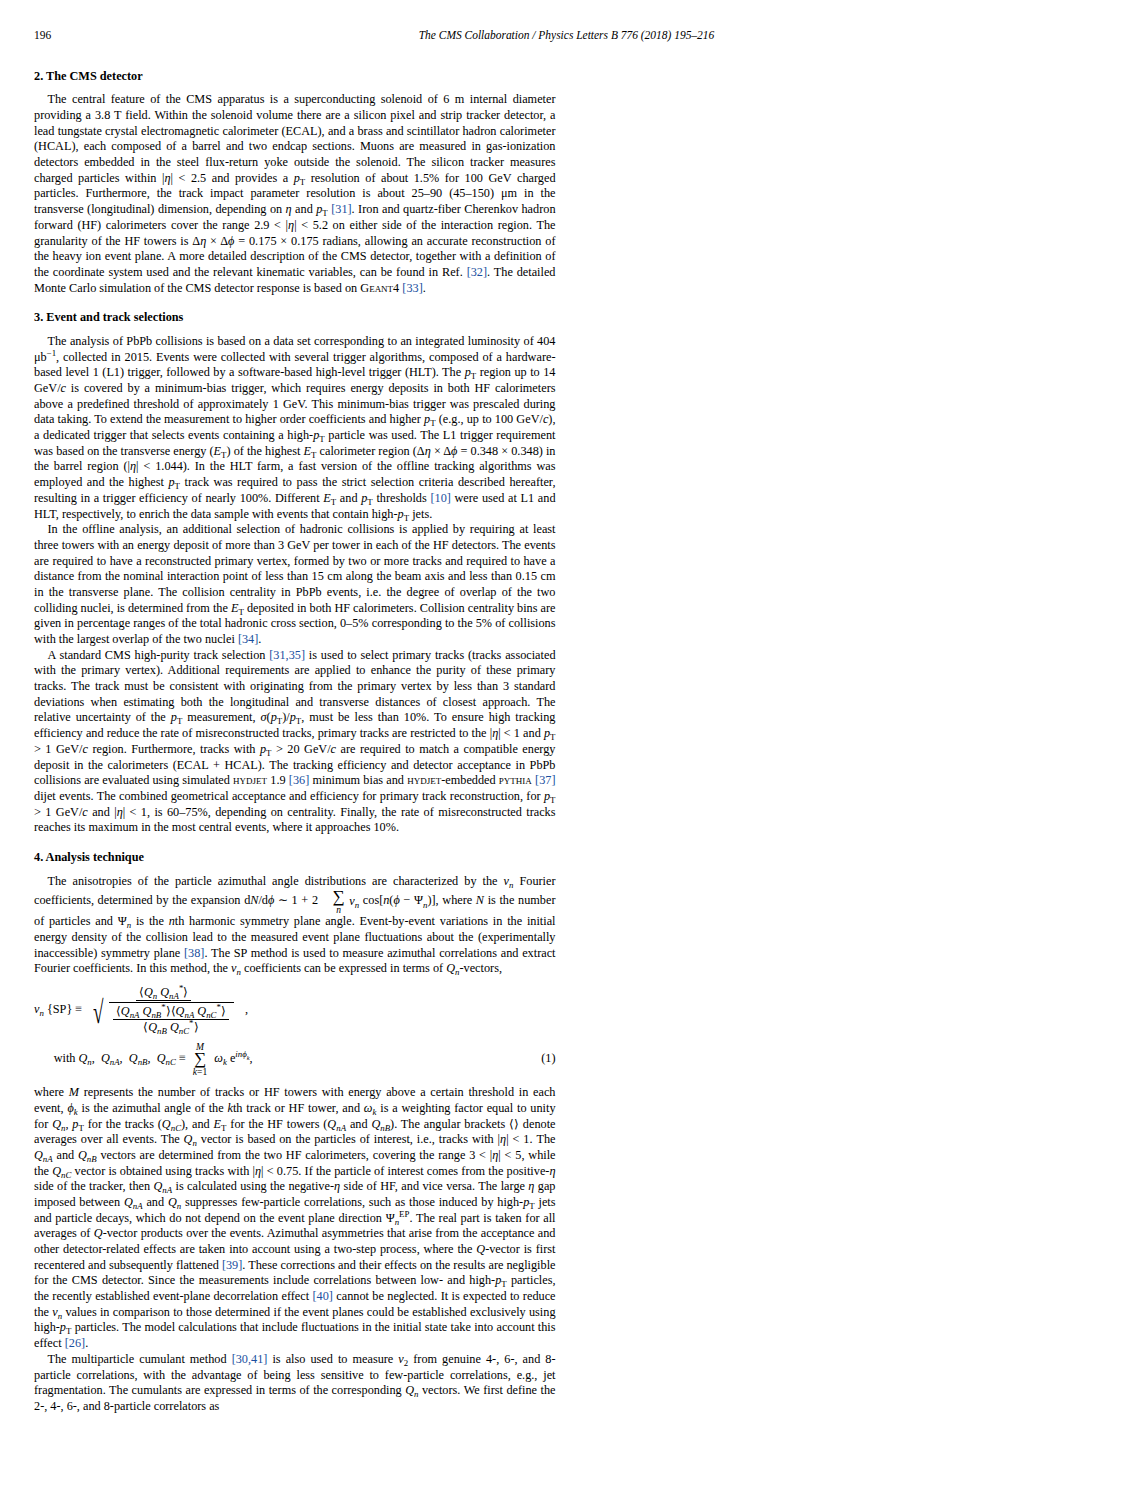196
The CMS Collaboration / Physics Letters B 776 (2018) 195–216
2. The CMS detector
The central feature of the CMS apparatus is a superconducting solenoid of 6 m internal diameter providing a 3.8 T field. Within the solenoid volume there are a silicon pixel and strip tracker detector, a lead tungstate crystal electromagnetic calorimeter (ECAL), and a brass and scintillator hadron calorimeter (HCAL), each composed of a barrel and two endcap sections. Muons are measured in gas-ionization detectors embedded in the steel flux-return yoke outside the solenoid. The silicon tracker measures charged particles within |η| < 2.5 and provides a pT resolution of about 1.5% for 100 GeV charged particles. Furthermore, the track impact parameter resolution is about 25–90 (45–150) μm in the transverse (longitudinal) dimension, depending on η and pT [31]. Iron and quartz-fiber Cherenkov hadron forward (HF) calorimeters cover the range 2.9 < |η| < 5.2 on either side of the interaction region. The granularity of the HF towers is Δη × Δϕ = 0.175 × 0.175 radians, allowing an accurate reconstruction of the heavy ion event plane. A more detailed description of the CMS detector, together with a definition of the coordinate system used and the relevant kinematic variables, can be found in Ref. [32]. The detailed Monte Carlo simulation of the CMS detector response is based on Geant4 [33].
3. Event and track selections
The analysis of PbPb collisions is based on a data set corresponding to an integrated luminosity of 404 μb−1, collected in 2015. Events were collected with several trigger algorithms, composed of a hardware-based level 1 (L1) trigger, followed by a software-based high-level trigger (HLT). The pT region up to 14 GeV/c is covered by a minimum-bias trigger, which requires energy deposits in both HF calorimeters above a predefined threshold of approximately 1 GeV. This minimum-bias trigger was prescaled during data taking. To extend the measurement to higher order coefficients and higher pT (e.g., up to 100 GeV/c), a dedicated trigger that selects events containing a high-pT particle was used. The L1 trigger requirement was based on the transverse energy (ET) of the highest ET calorimeter region (Δη × Δϕ = 0.348 × 0.348) in the barrel region (|η| < 1.044). In the HLT farm, a fast version of the offline tracking algorithms was employed and the highest pT track was required to pass the strict selection criteria described hereafter, resulting in a trigger efficiency of nearly 100%. Different ET and pT thresholds [10] were used at L1 and HLT, respectively, to enrich the data sample with events that contain high-pT jets.
In the offline analysis, an additional selection of hadronic collisions is applied by requiring at least three towers with an energy deposit of more than 3 GeV per tower in each of the HF detectors. The events are required to have a reconstructed primary vertex, formed by two or more tracks and required to have a distance from the nominal interaction point of less than 15 cm along the beam axis and less than 0.15 cm in the transverse plane. The collision centrality in PbPb events, i.e. the degree of overlap of the two colliding nuclei, is determined from the ET deposited in both HF calorimeters. Collision centrality bins are given in percentage ranges of the total hadronic cross section, 0–5% corresponding to the 5% of collisions with the largest overlap of the two nuclei [34].
A standard CMS high-purity track selection [31,35] is used to select primary tracks (tracks associated with the primary vertex). Additional requirements are applied to enhance the purity of these primary tracks. The track must be consistent with originating from the primary vertex by less than 3 standard deviations when estimating both the longitudinal and transverse distances of closest approach. The relative uncertainty of the pT measurement, σ(pT)/pT, must be less than 10%. To ensure high tracking efficiency and reduce the rate of misreconstructed tracks, primary tracks are restricted to the |η| < 1 and pT > 1 GeV/c region. Furthermore, tracks with pT > 20 GeV/c are required to match a compatible energy deposit in the calorimeters (ECAL + HCAL). The tracking efficiency and detector acceptance in PbPb collisions are evaluated using simulated hydjet 1.9 [36] minimum bias and hydjet-embedded pythia [37] dijet events. The combined geometrical acceptance and efficiency for primary track reconstruction, for pT > 1 GeV/c and |η| < 1, is 60–75%, depending on centrality. Finally, the rate of misreconstructed tracks reaches its maximum in the most central events, where it approaches 10%.
4. Analysis technique
The anisotropies of the particle azimuthal angle distributions are characterized by the vn Fourier coefficients, determined by the expansion dN/dϕ ∼ 1 + 2∑n vn cos[n(ϕ − Ψn)], where N is the number of particles and Ψn is the nth harmonic symmetry plane angle. Event-by-event variations in the initial energy density of the collision lead to the measured event plane fluctuations about the (experimentally inaccessible) symmetry plane [38]. The SP method is used to measure azimuthal correlations and extract Fourier coefficients. In this method, the vn coefficients can be expressed in terms of Qn-vectors,
vn {SP} ≡ ⟨Qn QnA*⟩ √ ⟨QnA QnB*⟩⟨QnA QnC*⟩ ⟨QnB QnC*⟩ ,
with Qn, QnA, QnB, QnC ≡ M ∑ k=1 ωk einϕk, (1)
where M represents the number of tracks or HF towers with energy above a certain threshold in each event, ϕk is the azimuthal angle of the kth track or HF tower, and ωk is a weighting factor equal to unity for Qn, pT for the tracks (QnC), and ET for the HF towers (QnA and QnB). The angular brackets ⟨⟩ denote averages over all events. The Qn vector is based on the particles of interest, i.e., tracks with |η| < 1. The QnA and QnB vectors are determined from the two HF calorimeters, covering the range 3 < |η| < 5, while the QnC vector is obtained using tracks with |η| < 0.75. If the particle of interest comes from the positive-η side of the tracker, then QnA is calculated using the negative-η side of HF, and vice versa. The large η gap imposed between QnA and Qn suppresses few-particle correlations, such as those induced by high-pT jets and particle decays, which do not depend on the event plane direction ΨnEP. The real part is taken for all averages of Q-vector products over the events. Azimuthal asymmetries that arise from the acceptance and other detector-related effects are taken into account using a two-step process, where the Q-vector is first recentered and subsequently flattened [39]. These corrections and their effects on the results are negligible for the CMS detector. Since the measurements include correlations between low- and high-pT particles, the recently established event-plane decorrelation effect [40] cannot be neglected. It is expected to reduce the vn values in comparison to those determined if the event planes could be established exclusively using high-pT particles. The model calculations that include fluctuations in the initial state take into account this effect [26].
The multiparticle cumulant method [30,41] is also used to measure v2 from genuine 4-, 6-, and 8-particle correlations, with the advantage of being less sensitive to few-particle correlations, e.g., jet fragmentation. The cumulants are expressed in terms of the corresponding Qn vectors. We first define the 2-, 4-, 6-, and 8-particle correlators as